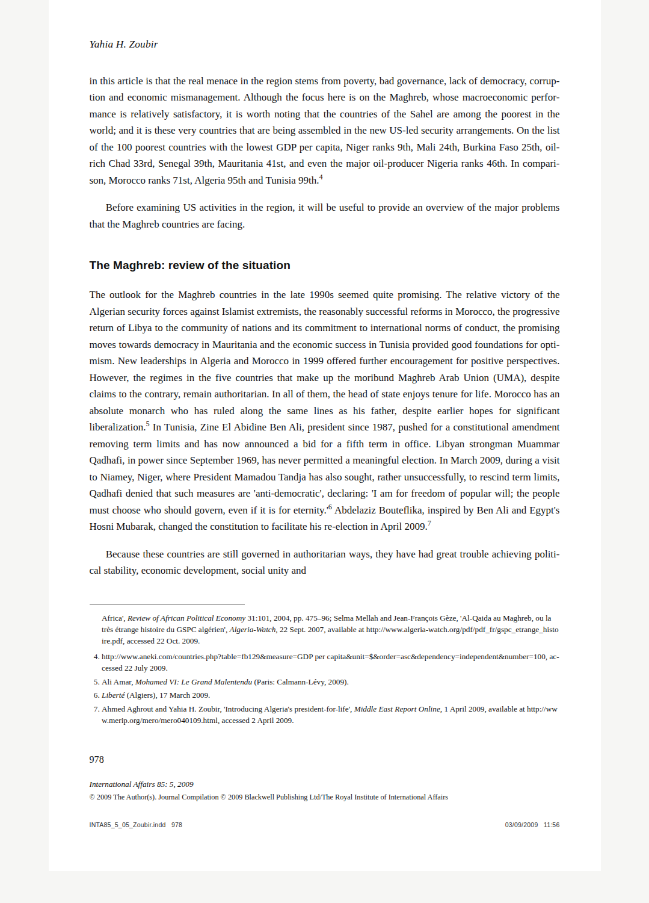Yahia H. Zoubir
in this article is that the real menace in the region stems from poverty, bad governance, lack of democracy, corruption and economic mismanagement. Although the focus here is on the Maghreb, whose macroeconomic performance is relatively satisfactory, it is worth noting that the countries of the Sahel are among the poorest in the world; and it is these very countries that are being assembled in the new US-led security arrangements. On the list of the 100 poorest countries with the lowest GDP per capita, Niger ranks 9th, Mali 24th, Burkina Faso 25th, oil-rich Chad 33rd, Senegal 39th, Mauritania 41st, and even the major oil-producer Nigeria ranks 46th. In comparison, Morocco ranks 71st, Algeria 95th and Tunisia 99th.4
Before examining US activities in the region, it will be useful to provide an overview of the major problems that the Maghreb countries are facing.
The Maghreb: review of the situation
The outlook for the Maghreb countries in the late 1990s seemed quite promising. The relative victory of the Algerian security forces against Islamist extremists, the reasonably successful reforms in Morocco, the progressive return of Libya to the community of nations and its commitment to international norms of conduct, the promising moves towards democracy in Mauritania and the economic success in Tunisia provided good foundations for optimism. New leaderships in Algeria and Morocco in 1999 offered further encouragement for positive perspectives. However, the regimes in the five countries that make up the moribund Maghreb Arab Union (UMA), despite claims to the contrary, remain authoritarian. In all of them, the head of state enjoys tenure for life. Morocco has an absolute monarch who has ruled along the same lines as his father, despite earlier hopes for significant liberalization.5 In Tunisia, Zine El Abidine Ben Ali, president since 1987, pushed for a constitutional amendment removing term limits and has now announced a bid for a fifth term in office. Libyan strongman Muammar Qadhafi, in power since September 1969, has never permitted a meaningful election. In March 2009, during a visit to Niamey, Niger, where President Mamadou Tandja has also sought, rather unsuccessfully, to rescind term limits, Qadhafi denied that such measures are 'anti-democratic', declaring: 'I am for freedom of popular will; the people must choose who should govern, even if it is for eternity.'6 Abdelaziz Bouteflika, inspired by Ben Ali and Egypt's Hosni Mubarak, changed the constitution to facilitate his re-election in April 2009.7
Because these countries are still governed in authoritarian ways, they have had great trouble achieving political stability, economic development, social unity and
Africa', Review of African Political Economy 31:101, 2004, pp. 475–96; Selma Mellah and Jean-François Gèze, 'Al-Qaida au Maghreb, ou la très étrange histoire du GSPC algérien', Algeria-Watch, 22 Sept. 2007, available at http://www.algeria-watch.org/pdf/pdf_fr/gspc_etrange_histoire.pdf, accessed 22 Oct. 2009.
http://www.aneki.com/countries.php?table=fb129&measure=GDP per capita&unit=$&order=asc&dependency=independent&number=100, accessed 22 July 2009.
Ali Amar, Mohamed VI: Le Grand Malentendu (Paris: Calmann-Lévy, 2009).
Liberté (Algiers), 17 March 2009.
Ahmed Aghrout and Yahia H. Zoubir, 'Introducing Algeria's president-for-life', Middle East Report Online, 1 April 2009, available at http://www.merip.org/mero/mero040109.html, accessed 2 April 2009.
978
International Affairs 85: 5, 2009
© 2009 The Author(s). Journal Compilation © 2009 Blackwell Publishing Ltd/The Royal Institute of International Affairs
INTA85_5_05_Zoubir.indd 978 03/09/2009 11:56